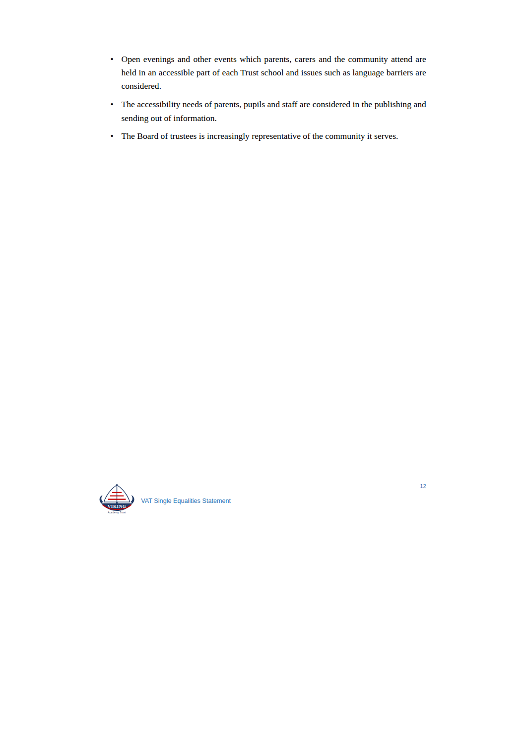Open evenings and other events which parents, carers and the community attend are held in an accessible part of each Trust school and issues such as language barriers are considered.
The accessibility needs of parents, pupils and staff are considered in the publishing and sending out of information.
The Board of trustees is increasingly representative of the community it serves.
12
VAT Single Equalities Statement
Viking Academy Trust logo VIKING Academy Trust